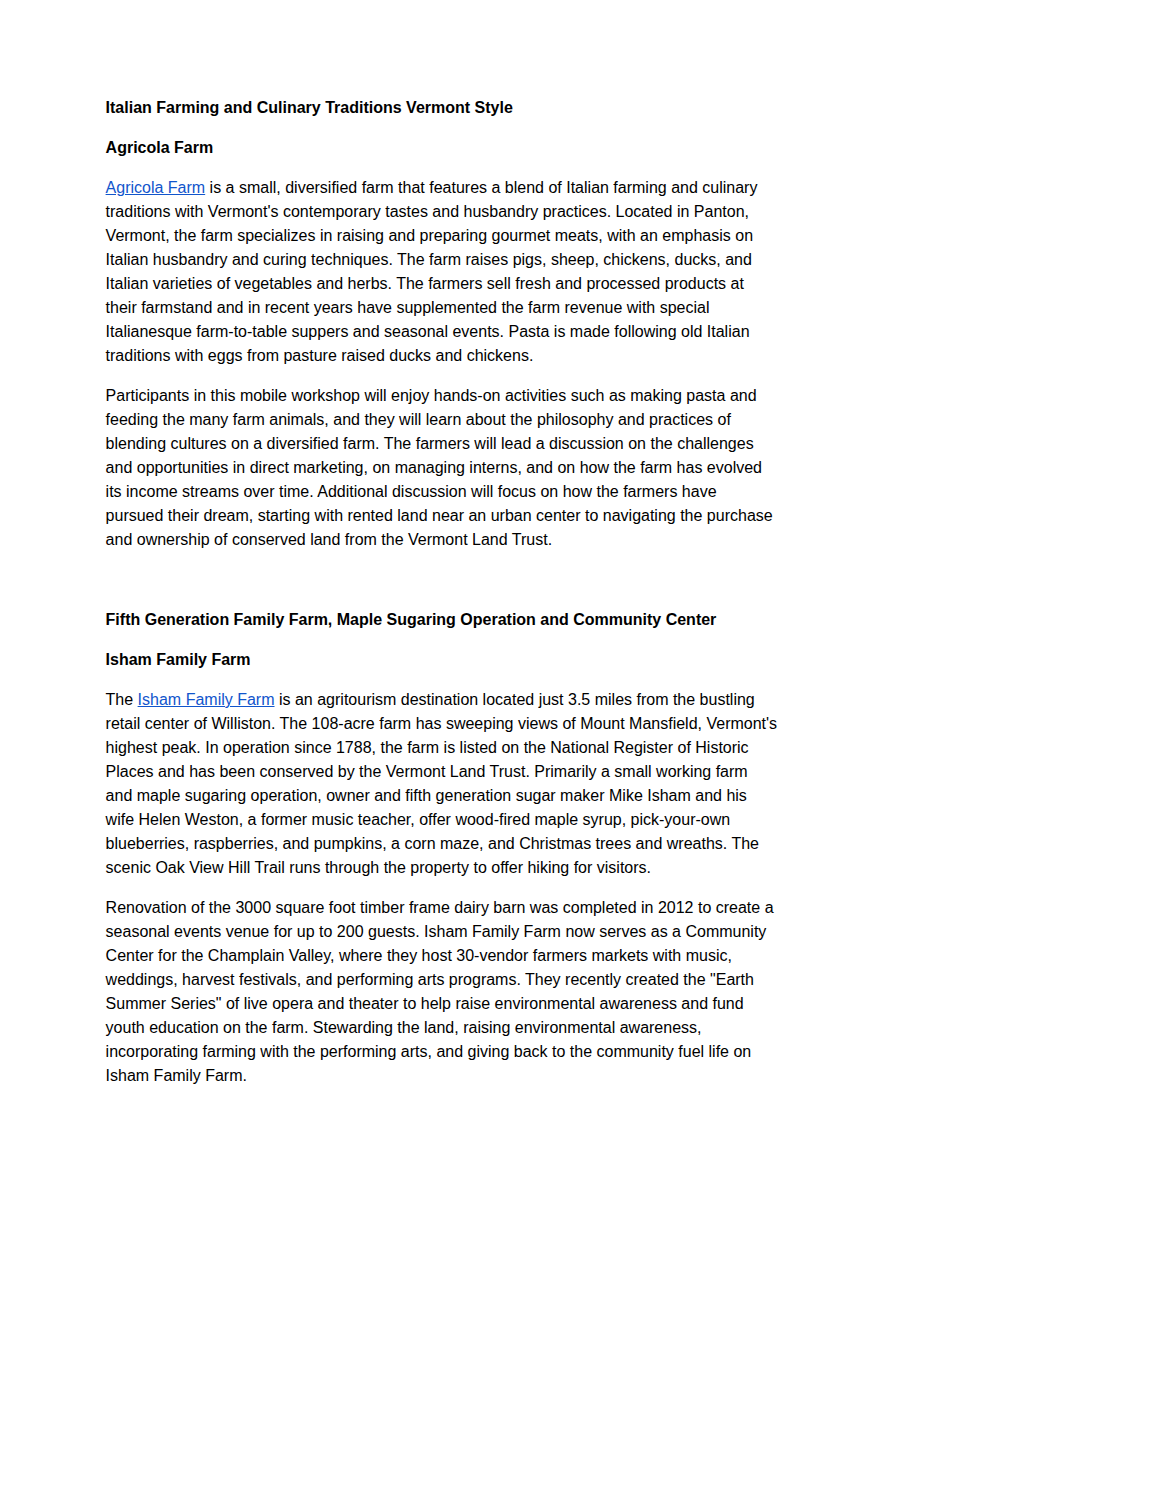Italian Farming and Culinary Traditions Vermont Style
Agricola Farm
Agricola Farm is a small, diversified farm that features a blend of Italian farming and culinary traditions with Vermont's contemporary tastes and husbandry practices. Located in Panton, Vermont, the farm specializes in raising and preparing gourmet meats, with an emphasis on Italian husbandry and curing techniques. The farm raises pigs, sheep, chickens, ducks, and Italian varieties of vegetables and herbs. The farmers sell fresh and processed products at their farmstand and in recent years have supplemented the farm revenue with special Italianesque farm-to-table suppers and seasonal events. Pasta is made following old Italian traditions with eggs from pasture raised ducks and chickens.
Participants in this mobile workshop will enjoy hands-on activities such as making pasta and feeding the many farm animals, and they will learn about the philosophy and practices of blending cultures on a diversified farm. The farmers will lead a discussion on the challenges and opportunities in direct marketing, on managing interns, and on how the farm has evolved its income streams over time. Additional discussion will focus on how the farmers have pursued their dream, starting with rented land near an urban center to navigating the purchase and ownership of conserved land from the Vermont Land Trust.
Fifth Generation Family Farm, Maple Sugaring Operation and Community Center
Isham Family Farm
The Isham Family Farm is an agritourism destination located just 3.5 miles from the bustling retail center of Williston. The 108-acre farm has sweeping views of Mount Mansfield, Vermont's highest peak. In operation since 1788, the farm is listed on the National Register of Historic Places and has been conserved by the Vermont Land Trust. Primarily a small working farm and maple sugaring operation, owner and fifth generation sugar maker Mike Isham and his wife Helen Weston, a former music teacher, offer wood-fired maple syrup, pick-your-own blueberries, raspberries, and pumpkins, a corn maze, and Christmas trees and wreaths. The scenic Oak View Hill Trail runs through the property to offer hiking for visitors.
Renovation of the 3000 square foot timber frame dairy barn was completed in 2012 to create a seasonal events venue for up to 200 guests. Isham Family Farm now serves as a Community Center for the Champlain Valley, where they host 30-vendor farmers markets with music, weddings, harvest festivals, and performing arts programs. They recently created the "Earth Summer Series" of live opera and theater to help raise environmental awareness and fund youth education on the farm. Stewarding the land, raising environmental awareness, incorporating farming with the performing arts, and giving back to the community fuel life on Isham Family Farm.